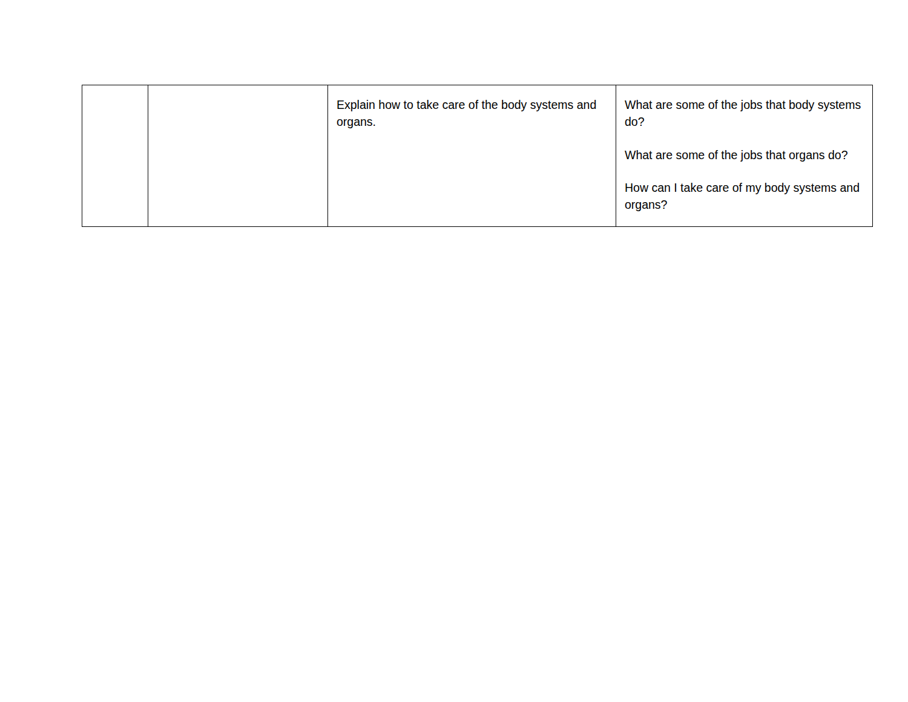| | | Explain how to take care of the body systems and organs. | What are some of the jobs that body systems do? What are some of the jobs that organs do? How can I take care of my body systems and organs? |